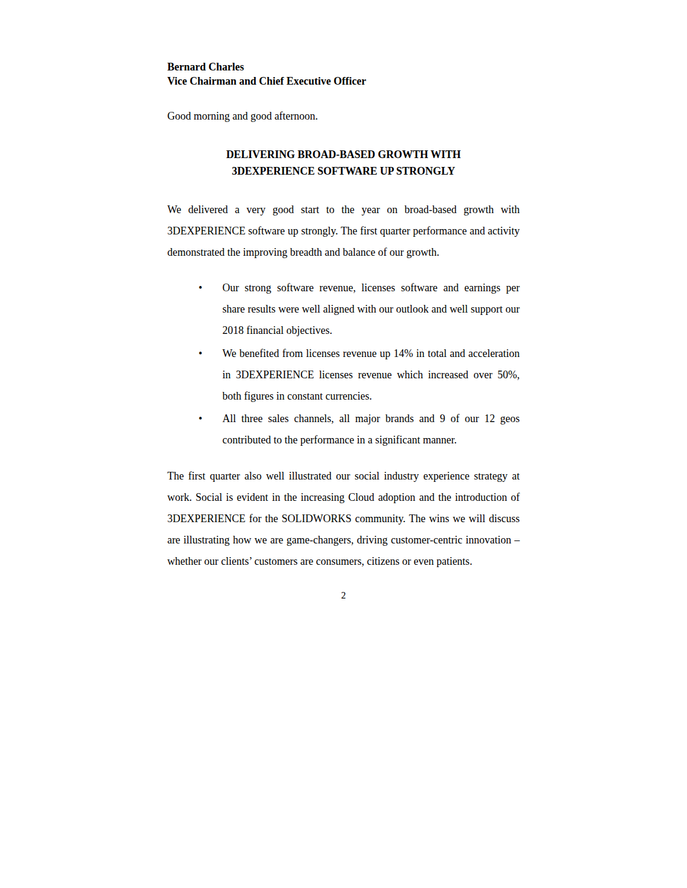Bernard Charles Vice Chairman and Chief Executive Officer
Good morning and good afternoon.
Delivering broad-based growth with 3DEXPERIENCE software up strongly
We delivered a very good start to the year on broad-based growth with 3DEXPERIENCE software up strongly. The first quarter performance and activity demonstrated the improving breadth and balance of our growth.
Our strong software revenue, licenses software and earnings per share results were well aligned with our outlook and well support our 2018 financial objectives.
We benefited from licenses revenue up 14% in total and acceleration in 3DEXPERIENCE licenses revenue which increased over 50%, both figures in constant currencies.
All three sales channels, all major brands and 9 of our 12 geos contributed to the performance in a significant manner.
The first quarter also well illustrated our social industry experience strategy at work. Social is evident in the increasing Cloud adoption and the introduction of 3DEXPERIENCE for the SOLIDWORKS community. The wins we will discuss are illustrating how we are game-changers, driving customer-centric innovation – whether our clients’ customers are consumers, citizens or even patients.
2